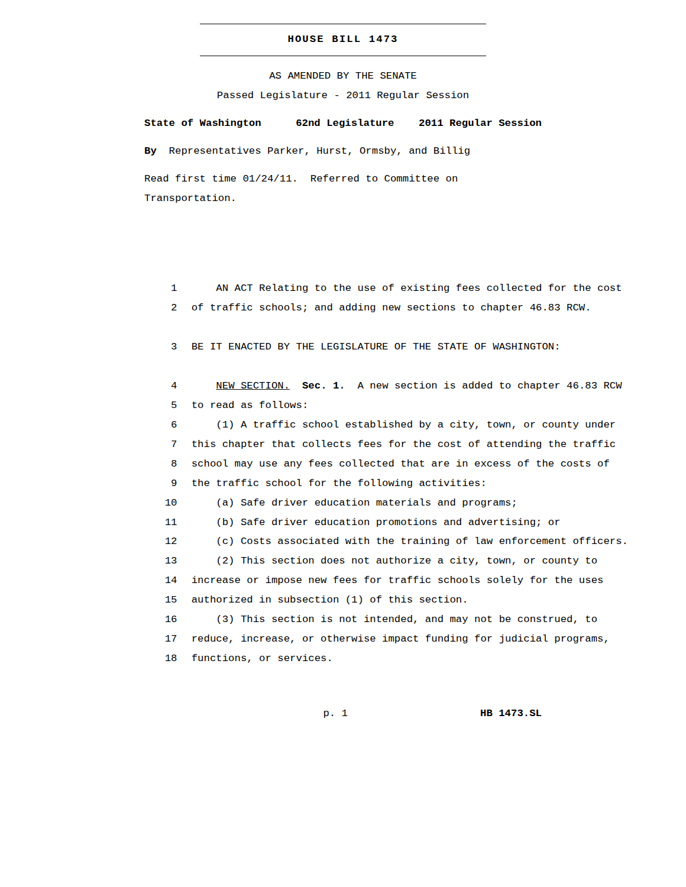HOUSE BILL 1473
AS AMENDED BY THE SENATE
Passed Legislature - 2011 Regular Session
| State of Washington | 62nd Legislature | 2011 Regular Session |
By Representatives Parker, Hurst, Ormsby, and Billig
Read first time 01/24/11. Referred to Committee on Transportation.
1 AN ACT Relating to the use of existing fees collected for the cost
2 of traffic schools; and adding new sections to chapter 46.83 RCW.
3 BE IT ENACTED BY THE LEGISLATURE OF THE STATE OF WASHINGTON:
4 NEW SECTION. Sec. 1. A new section is added to chapter 46.83 RCW
5 to read as follows:
6 (1) A traffic school established by a city, town, or county under
7 this chapter that collects fees for the cost of attending the traffic
8 school may use any fees collected that are in excess of the costs of
9 the traffic school for the following activities:
10 (a) Safe driver education materials and programs;
11 (b) Safe driver education promotions and advertising; or
12 (c) Costs associated with the training of law enforcement officers.
13 (2) This section does not authorize a city, town, or county to
14 increase or impose new fees for traffic schools solely for the uses
15 authorized in subsection (1) of this section.
16 (3) This section is not intended, and may not be construed, to
17 reduce, increase, or otherwise impact funding for judicial programs,
18 functions, or services.
p. 1 HB 1473.SL